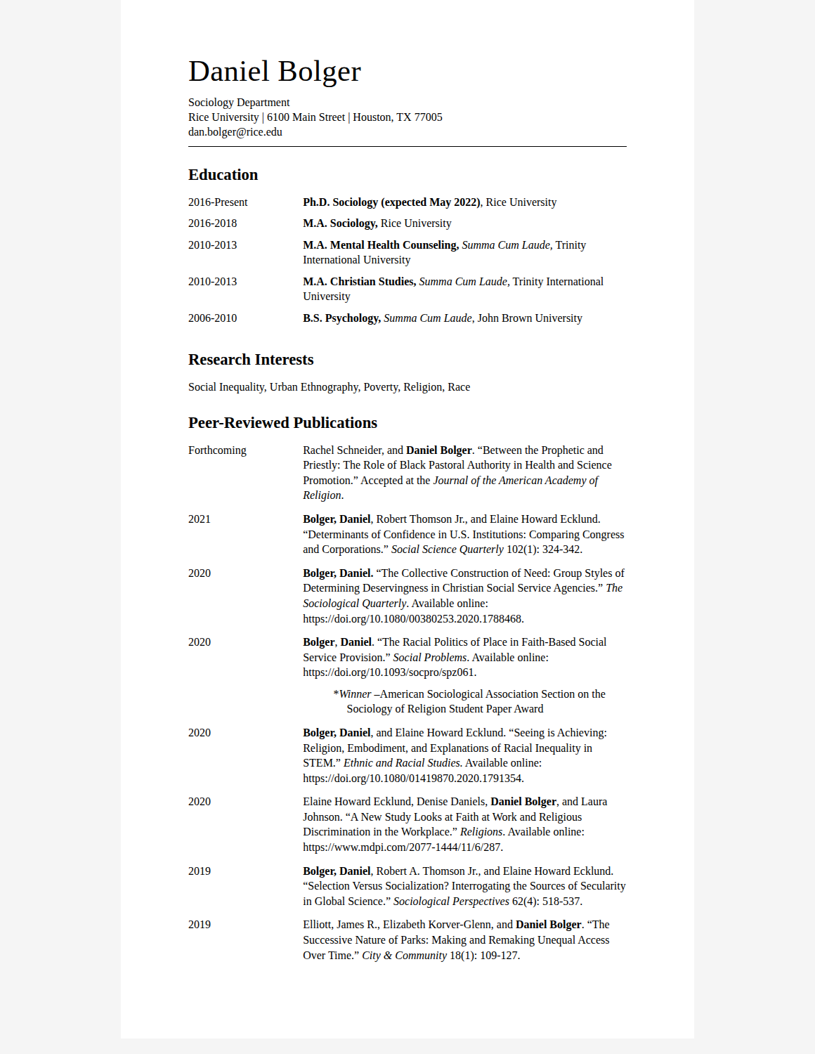Daniel Bolger
Sociology Department
Rice University | 6100 Main Street | Houston, TX 77005
dan.bolger@rice.edu
Education
2016-Present
Ph.D. Sociology (expected May 2022), Rice University
2016-2018
M.A. Sociology, Rice University
2010-2013
M.A. Mental Health Counseling, Summa Cum Laude, Trinity International University
2010-2013
M.A. Christian Studies, Summa Cum Laude, Trinity International University
2006-2010
B.S. Psychology, Summa Cum Laude, John Brown University
Research Interests
Social Inequality, Urban Ethnography, Poverty, Religion, Race
Peer-Reviewed Publications
Forthcoming
Rachel Schneider, and Daniel Bolger. “Between the Prophetic and Priestly: The Role of Black Pastoral Authority in Health and Science Promotion.” Accepted at the Journal of the American Academy of Religion.
2021
Bolger, Daniel, Robert Thomson Jr., and Elaine Howard Ecklund. “Determinants of Confidence in U.S. Institutions: Comparing Congress and Corporations.” Social Science Quarterly 102(1): 324-342.
2020
Bolger, Daniel. “The Collective Construction of Need: Group Styles of Determining Deservingness in Christian Social Service Agencies.” The Sociological Quarterly. Available online: https://doi.org/10.1080/00380253.2020.1788468.
2020
Bolger, Daniel. “The Racial Politics of Place in Faith-Based Social Service Provision.” Social Problems. Available online: https://doi.org/10.1093/socpro/spz061. *Winner –American Sociological Association Section on the Sociology of Religion Student Paper Award
2020
Bolger, Daniel, and Elaine Howard Ecklund. “Seeing is Achieving: Religion, Embodiment, and Explanations of Racial Inequality in STEM.” Ethnic and Racial Studies. Available online: https://doi.org/10.1080/01419870.2020.1791354.
2020
Elaine Howard Ecklund, Denise Daniels, Daniel Bolger, and Laura Johnson. “A New Study Looks at Faith at Work and Religious Discrimination in the Workplace.” Religions. Available online: https://www.mdpi.com/2077-1444/11/6/287.
2019
Bolger, Daniel, Robert A. Thomson Jr., and Elaine Howard Ecklund. “Selection Versus Socialization? Interrogating the Sources of Secularity in Global Science.” Sociological Perspectives 62(4): 518-537.
2019
Elliott, James R., Elizabeth Korver-Glenn, and Daniel Bolger. “The Successive Nature of Parks: Making and Remaking Unequal Access Over Time.” City & Community 18(1): 109-127.